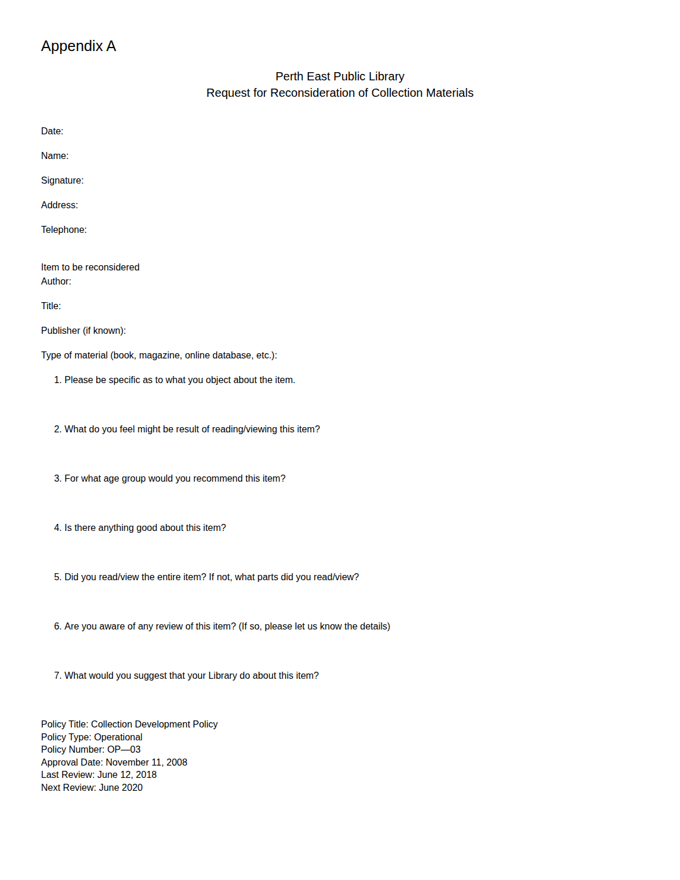Appendix A
Perth East Public Library
Request for Reconsideration of Collection Materials
Date:
Name:
Signature:
Address:
Telephone:
Item to be reconsidered
Author:
Title:
Publisher (if known):
Type of material (book, magazine, online database, etc.):
Please be specific as to what you object about the item.
What do you feel might be result of reading/viewing this item?
For what age group would you recommend this item?
Is there anything good about this item?
Did you read/view the entire item? If not, what parts did you read/view?
Are you aware of any review of this item? (If so, please let us know the details)
What would you suggest that your Library do about this item?
Policy Title: Collection Development Policy
Policy Type: Operational
Policy Number: OP—03
Approval Date: November 11, 2008
Last Review: June 12, 2018
Next Review: June 2020